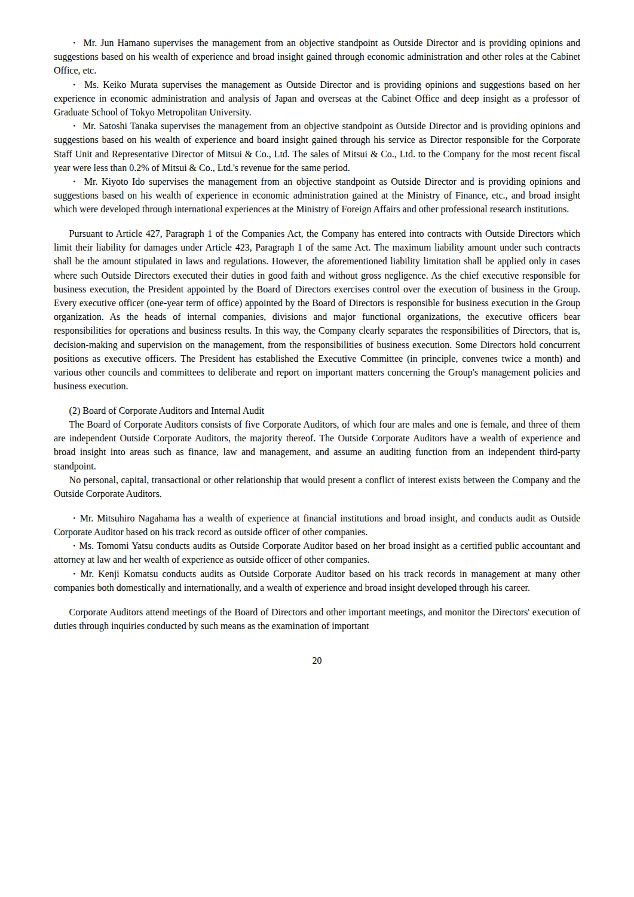・ Mr. Jun Hamano supervises the management from an objective standpoint as Outside Director and is providing opinions and suggestions based on his wealth of experience and broad insight gained through economic administration and other roles at the Cabinet Office, etc.
・ Ms. Keiko Murata supervises the management as Outside Director and is providing opinions and suggestions based on her experience in economic administration and analysis of Japan and overseas at the Cabinet Office and deep insight as a professor of Graduate School of Tokyo Metropolitan University.
・ Mr. Satoshi Tanaka supervises the management from an objective standpoint as Outside Director and is providing opinions and suggestions based on his wealth of experience and board insight gained through his service as Director responsible for the Corporate Staff Unit and Representative Director of Mitsui & Co., Ltd. The sales of Mitsui & Co., Ltd. to the Company for the most recent fiscal year were less than 0.2% of Mitsui & Co., Ltd.'s revenue for the same period.
・ Mr. Kiyoto Ido supervises the management from an objective standpoint as Outside Director and is providing opinions and suggestions based on his wealth of experience in economic administration gained at the Ministry of Finance, etc., and broad insight which were developed through international experiences at the Ministry of Foreign Affairs and other professional research institutions.
Pursuant to Article 427, Paragraph 1 of the Companies Act, the Company has entered into contracts with Outside Directors which limit their liability for damages under Article 423, Paragraph 1 of the same Act. The maximum liability amount under such contracts shall be the amount stipulated in laws and regulations. However, the aforementioned liability limitation shall be applied only in cases where such Outside Directors executed their duties in good faith and without gross negligence. As the chief executive responsible for business execution, the President appointed by the Board of Directors exercises control over the execution of business in the Group. Every executive officer (one-year term of office) appointed by the Board of Directors is responsible for business execution in the Group organization. As the heads of internal companies, divisions and major functional organizations, the executive officers bear responsibilities for operations and business results. In this way, the Company clearly separates the responsibilities of Directors, that is, decision-making and supervision on the management, from the responsibilities of business execution. Some Directors hold concurrent positions as executive officers. The President has established the Executive Committee (in principle, convenes twice a month) and various other councils and committees to deliberate and report on important matters concerning the Group's management policies and business execution.
(2) Board of Corporate Auditors and Internal Audit
The Board of Corporate Auditors consists of five Corporate Auditors, of which four are males and one is female, and three of them are independent Outside Corporate Auditors, the majority thereof. The Outside Corporate Auditors have a wealth of experience and broad insight into areas such as finance, law and management, and assume an auditing function from an independent third-party standpoint.
No personal, capital, transactional or other relationship that would present a conflict of interest exists between the Company and the Outside Corporate Auditors.
・Mr. Mitsuhiro Nagahama has a wealth of experience at financial institutions and broad insight, and conducts audit as Outside Corporate Auditor based on his track record as outside officer of other companies.
・Ms. Tomomi Yatsu conducts audits as Outside Corporate Auditor based on her broad insight as a certified public accountant and attorney at law and her wealth of experience as outside officer of other companies.
・Mr. Kenji Komatsu conducts audits as Outside Corporate Auditor based on his track records in management at many other companies both domestically and internationally, and a wealth of experience and broad insight developed through his career.
Corporate Auditors attend meetings of the Board of Directors and other important meetings, and monitor the Directors' execution of duties through inquiries conducted by such means as the examination of important
20